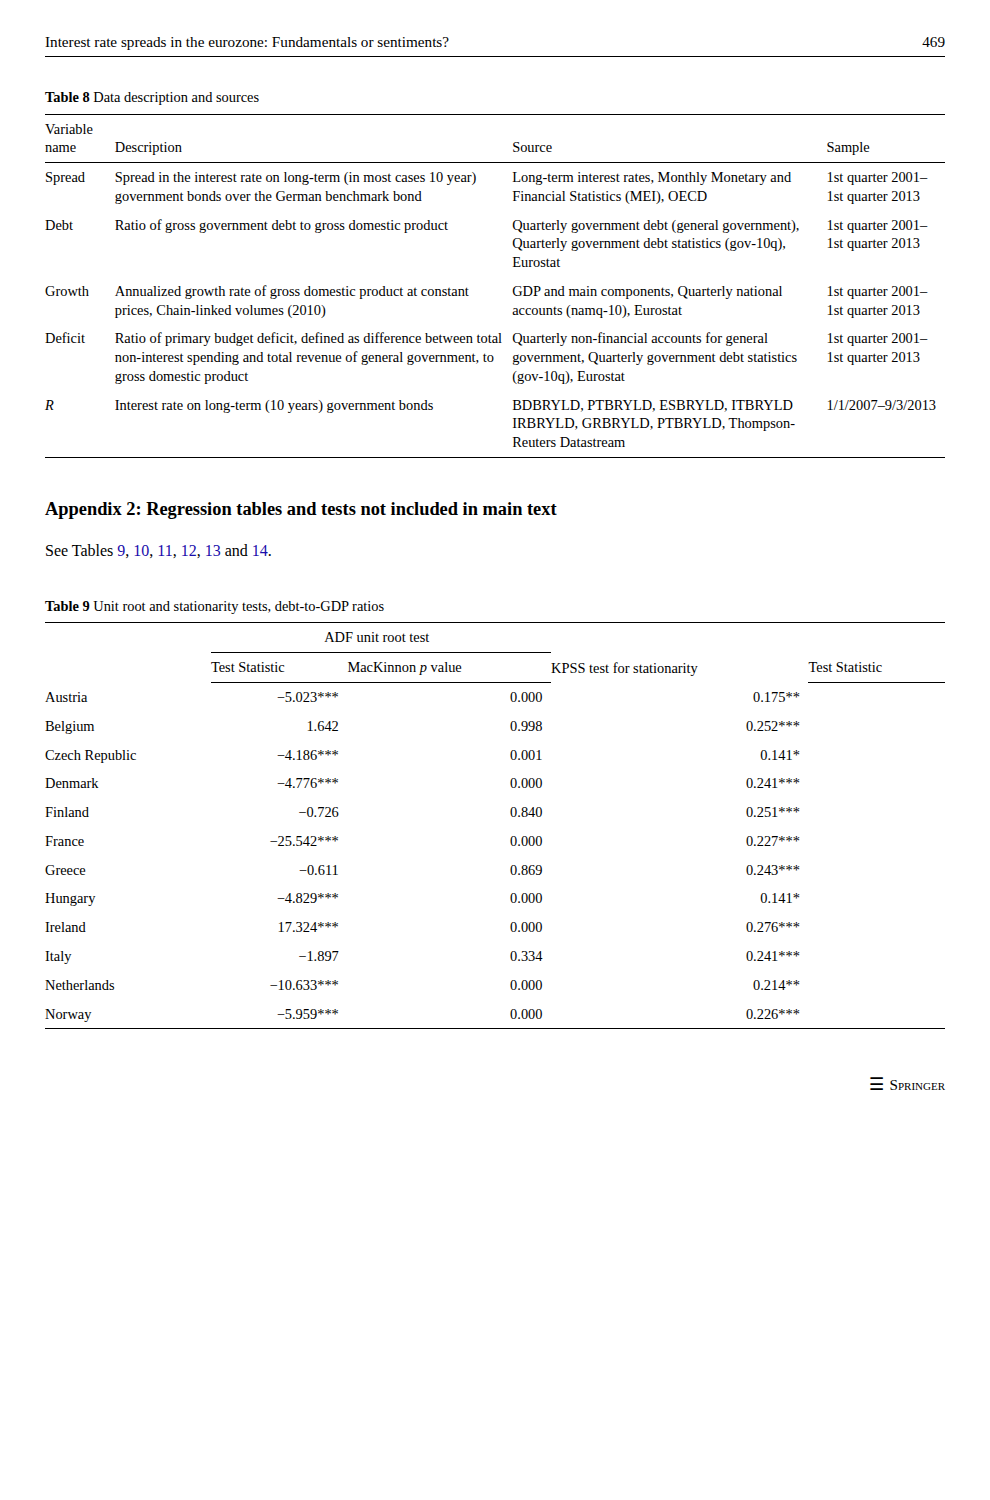Interest rate spreads in the eurozone: Fundamentals or sentiments? 469
Table 8 Data description and sources
| Variable name | Description | Source | Sample |
| --- | --- | --- | --- |
| Spread | Spread in the interest rate on long-term (in most cases 10 year) government bonds over the German benchmark bond | Long-term interest rates, Monthly Monetary and Financial Statistics (MEI), OECD | 1st quarter 2001–1st quarter 2013 |
| Debt | Ratio of gross government debt to gross domestic product | Quarterly government debt (general government), Quarterly government debt statistics (gov-10q), Eurostat | 1st quarter 2001–1st quarter 2013 |
| Growth | Annualized growth rate of gross domestic product at constant prices, Chain-linked volumes (2010) | GDP and main components, Quarterly national accounts (namq-10), Eurostat | 1st quarter 2001–1st quarter 2013 |
| Deficit | Ratio of primary budget deficit, defined as difference between total non-interest spending and total revenue of general government, to gross domestic product | Quarterly non-financial accounts for general government, Quarterly government debt statistics (gov-10q), Eurostat | 1st quarter 2001–1st quarter 2013 |
| R | Interest rate on long-term (10 years) government bonds | BDBRYLD, PTBRYLD, ESBRYLD, ITBRYLD IRBRYLD, GRBRYLD, PTBRYLD, Thompson-Reuters Datastream | 1/1/2007–9/3/2013 |
Appendix 2: Regression tables and tests not included in main text
See Tables 9, 10, 11, 12, 13 and 14.
Table 9 Unit root and stationarity tests, debt-to-GDP ratios
| | ADF unit root test | KPSS test for stationarity |
| --- | --- | --- |
| Test Statistic | MacKinnon p value | Test Statistic |
| Austria | −5.023*** | 0.000 | 0.175** |
| Belgium | 1.642 | 0.998 | 0.252*** |
| Czech Republic | −4.186*** | 0.001 | 0.141* |
| Denmark | −4.776*** | 0.000 | 0.241*** |
| Finland | −0.726 | 0.840 | 0.251*** |
| France | −25.542*** | 0.000 | 0.227*** |
| Greece | −0.611 | 0.869 | 0.243*** |
| Hungary | −4.829*** | 0.000 | 0.141* |
| Ireland | 17.324*** | 0.000 | 0.276*** |
| Italy | −1.897 | 0.334 | 0.241*** |
| Netherlands | −10.633*** | 0.000 | 0.214** |
| Norway | −5.959*** | 0.000 | 0.226*** |
☰Springer